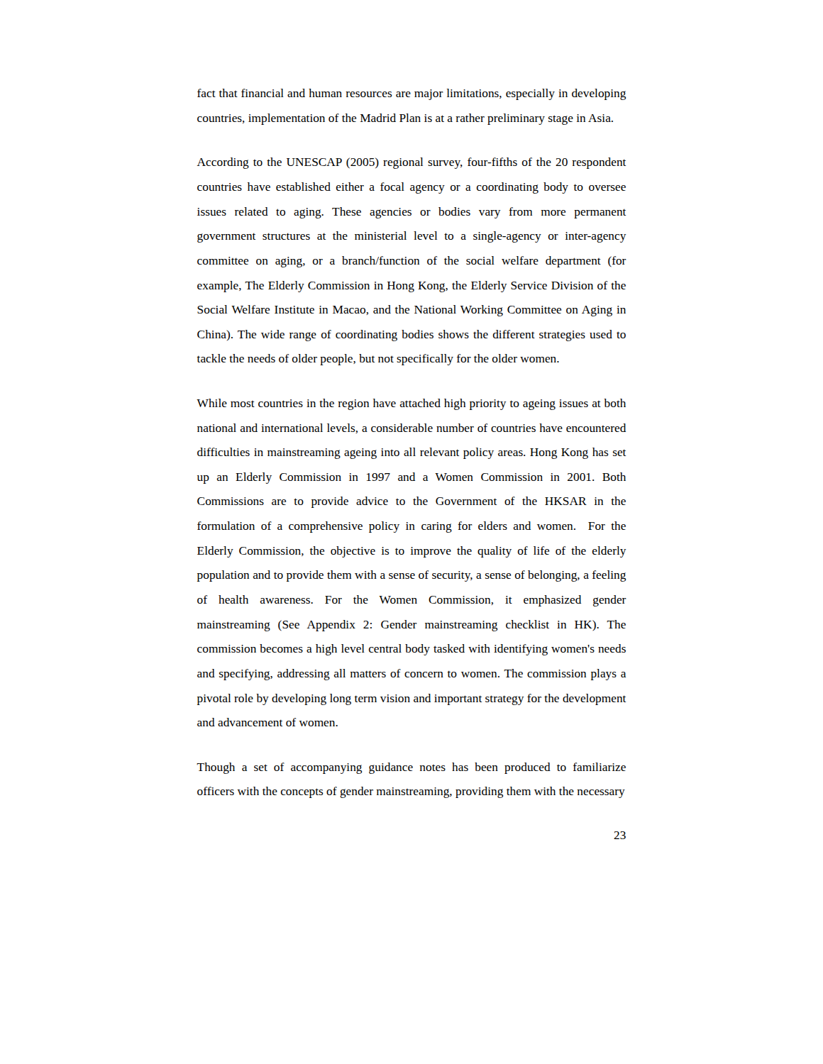fact that financial and human resources are major limitations, especially in developing countries, implementation of the Madrid Plan is at a rather preliminary stage in Asia.
According to the UNESCAP (2005) regional survey, four-fifths of the 20 respondent countries have established either a focal agency or a coordinating body to oversee issues related to aging. These agencies or bodies vary from more permanent government structures at the ministerial level to a single-agency or inter-agency committee on aging, or a branch/function of the social welfare department (for example, The Elderly Commission in Hong Kong, the Elderly Service Division of the Social Welfare Institute in Macao, and the National Working Committee on Aging in China). The wide range of coordinating bodies shows the different strategies used to tackle the needs of older people, but not specifically for the older women.
While most countries in the region have attached high priority to ageing issues at both national and international levels, a considerable number of countries have encountered difficulties in mainstreaming ageing into all relevant policy areas. Hong Kong has set up an Elderly Commission in 1997 and a Women Commission in 2001. Both Commissions are to provide advice to the Government of the HKSAR in the formulation of a comprehensive policy in caring for elders and women. For the Elderly Commission, the objective is to improve the quality of life of the elderly population and to provide them with a sense of security, a sense of belonging, a feeling of health awareness. For the Women Commission, it emphasized gender mainstreaming (See Appendix 2: Gender mainstreaming checklist in HK). The commission becomes a high level central body tasked with identifying women's needs and specifying, addressing all matters of concern to women. The commission plays a pivotal role by developing long term vision and important strategy for the development and advancement of women.
Though a set of accompanying guidance notes has been produced to familiarize officers with the concepts of gender mainstreaming, providing them with the necessary
23